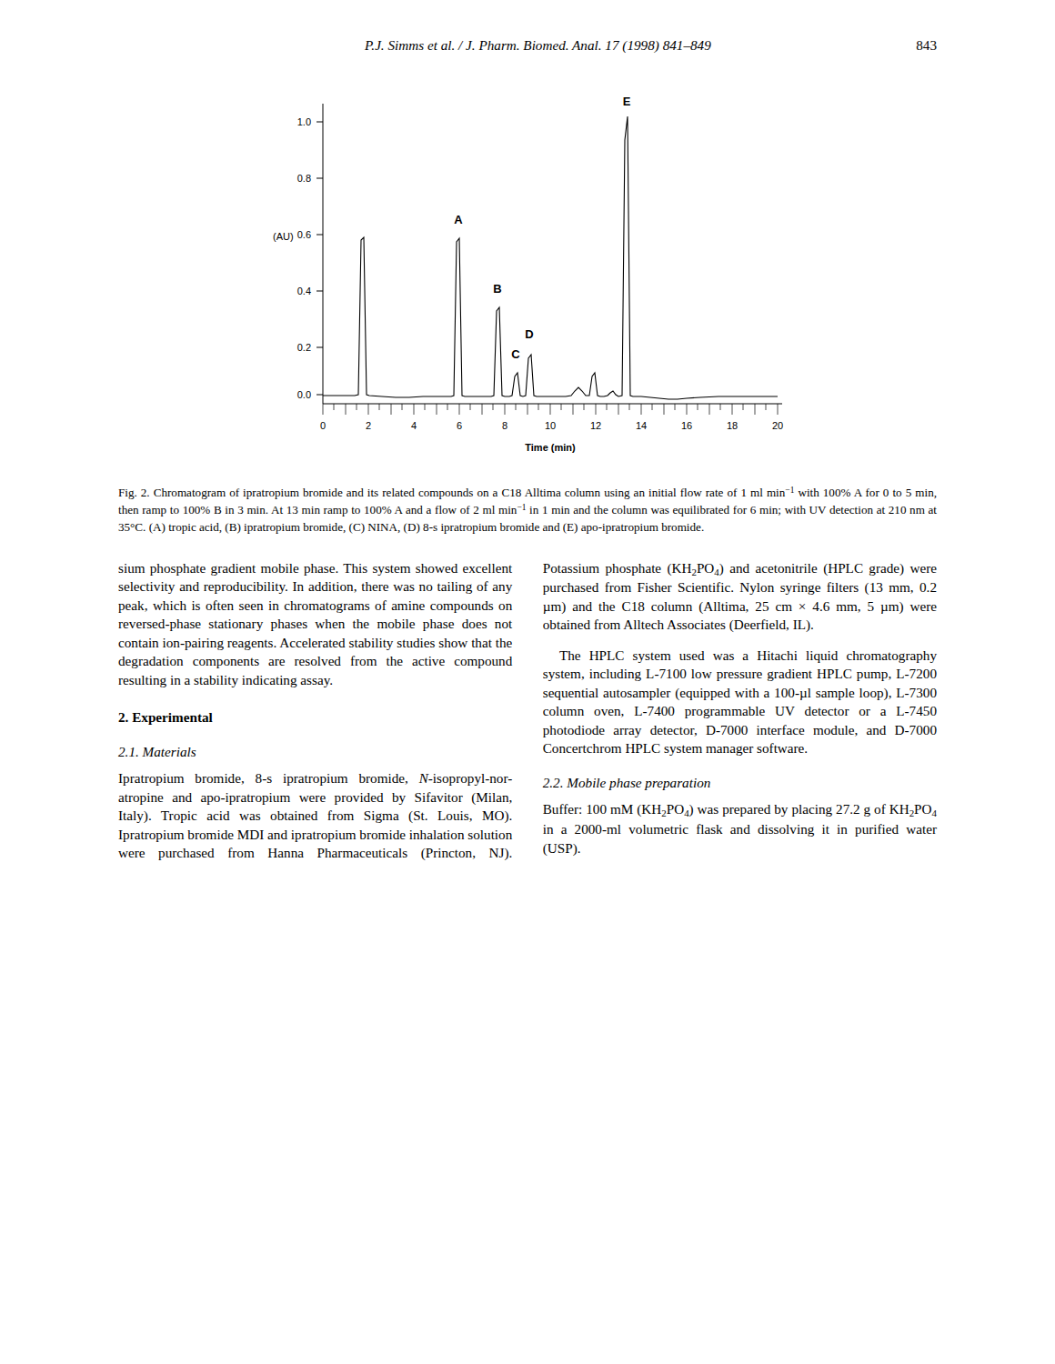P.J. Simms et al. / J. Pharm. Biomed. Anal. 17 (1998) 841–849 843
1.0 0.8 0.6 0.4 0.2 0.0 (AU) 0 2 4 6 8 10 12 14 16 18 20 Time (min) E A B C D
Fig. 2. Chromatogram of ipratropium bromide and its related compounds on a C18 Alltima column using an initial flow rate of 1 ml min−1 with 100% A for 0 to 5 min, then ramp to 100% B in 3 min. At 13 min ramp to 100% A and a flow of 2 ml min−1 in 1 min and the column was equilibrated for 6 min; with UV detection at 210 nm at 35°C. (A) tropic acid, (B) ipratropium bromide, (C) NINA, (D) 8-s ipratropium bromide and (E) apo-ipratropium bromide.
sium phosphate gradient mobile phase. This system showed excellent selectivity and reproducibility. In addition, there was no tailing of any peak, which is often seen in chromatograms of amine compounds on reversed-phase stationary phases when the mobile phase does not contain ion-pairing reagents. Accelerated stability studies show that the degradation components are resolved from the active compound resulting in a stability indicating assay.
2. Experimental
2.1. Materials
Ipratropium bromide, 8-s ipratropium bromide, N-isopropyl-nor-atropine and apo-ipratropium were provided by Sifavitor (Milan, Italy). Tropic acid was obtained from Sigma (St. Louis, MO). Ipratropium bromide MDI and ipratropium bromide inhalation solution were purchased from Hanna Pharmaceuticals (Princton, NJ). Potassium phosphate (KH2PO4) and acetonitrile (HPLC grade) were purchased from Fisher Scientific. Nylon syringe filters (13 mm, 0.2 µm) and the C18 column (Alltima, 25 cm × 4.6 mm, 5 µm) were obtained from Alltech Associates (Deerfield, IL).
The HPLC system used was a Hitachi liquid chromatography system, including L-7100 low pressure gradient HPLC pump, L-7200 sequential autosampler (equipped with a 100-µl sample loop), L-7300 column oven, L-7400 programmable UV detector or a L-7450 photodiode array detector, D-7000 interface module, and D-7000 Concertchrom HPLC system manager software.
2.2. Mobile phase preparation
Buffer: 100 mM (KH2PO4) was prepared by placing 27.2 g of KH2PO4 in a 2000-ml volumetric flask and dissolving it in purified water (USP).